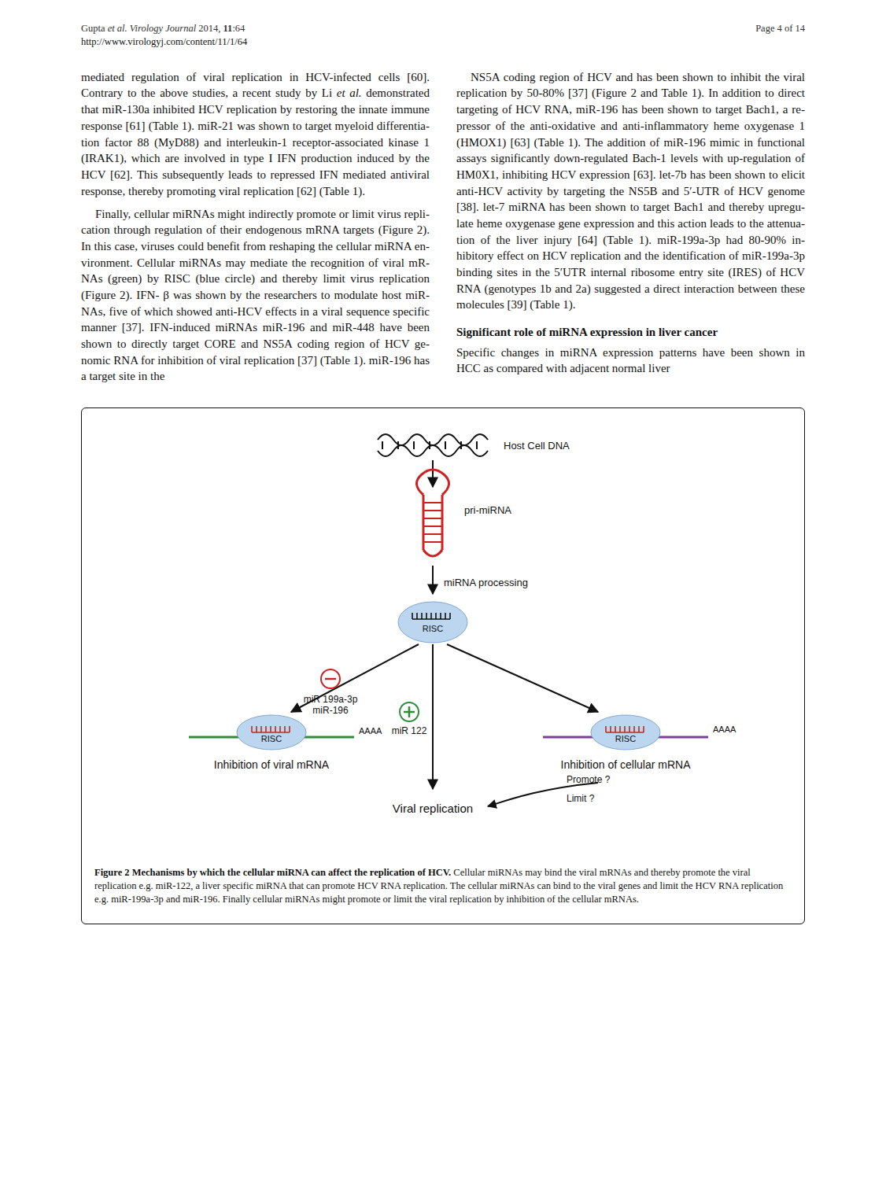Gupta et al. Virology Journal 2014, 11:64
http://www.virologyj.com/content/11/1/64
Page 4 of 14
mediated regulation of viral replication in HCV-infected cells [60]. Contrary to the above studies, a recent study by Li et al. demonstrated that miR-130a inhibited HCV replication by restoring the innate immune response [61] (Table 1). miR-21 was shown to target myeloid differentiation factor 88 (MyD88) and interleukin-1 receptor-associated kinase 1 (IRAK1), which are involved in type I IFN production induced by the HCV [62]. This subsequently leads to repressed IFN mediated antiviral response, thereby promoting viral replication [62] (Table 1).
Finally, cellular miRNAs might indirectly promote or limit virus replication through regulation of their endogenous mRNA targets (Figure 2). In this case, viruses could benefit from reshaping the cellular miRNA environment. Cellular miRNAs may mediate the recognition of viral mRNAs (green) by RISC (blue circle) and thereby limit virus replication (Figure 2). IFN- β was shown by the researchers to modulate host miRNAs, five of which showed anti-HCV effects in a viral sequence specific manner [37]. IFN-induced miRNAs miR-196 and miR-448 have been shown to directly target CORE and NS5A coding region of HCV genomic RNA for inhibition of viral replication [37] (Table 1). miR-196 has a target site in the
NS5A coding region of HCV and has been shown to inhibit the viral replication by 50-80% [37] (Figure 2 and Table 1). In addition to direct targeting of HCV RNA, miR-196 has been shown to target Bach1, a repressor of the anti-oxidative and anti-inflammatory heme oxygenase 1 (HMOX1) [63] (Table 1). The addition of miR-196 mimic in functional assays significantly down-regulated Bach-1 levels with up-regulation of HM0X1, inhibiting HCV expression [63]. let-7b has been shown to elicit anti-HCV activity by targeting the NS5B and 5′-UTR of HCV genome [38]. let-7 miRNA has been shown to target Bach1 and thereby upregulate heme oxygenase gene expression and this action leads to the attenuation of the liver injury [64] (Table 1). miR-199a-3p had 80-90% inhibitory effect on HCV replication and the identification of miR-199a-3p binding sites in the 5′UTR internal ribosome entry site (IRES) of HCV RNA (genotypes 1b and 2a) suggested a direct interaction between these molecules [39] (Table 1).
Significant role of miRNA expression in liver cancer
Specific changes in miRNA expression patterns have been shown in HCC as compared with adjacent normal liver
Figure 2 diagram: mechanisms by which cellular miRNA affects HCV replication Host cell DNA produces pri-miRNA, which is processed into miRNA loaded into RISC. RISC-loaded miRNAs can inhibit viral mRNA (left), promote viral replication (center, miR-122), or inhibit cellular mRNA (right), which may promote or limit viral replication. Host Cell DNA pri-miRNA miRNA processing RISC miR 199a-3p miR-196 miR 122 RISC AAAA Inhibition of viral mRNA RISC AAAA Inhibition of cellular mRNA Viral replication Promote ? Limit ?
Figure 2 Mechanisms by which the cellular miRNA can affect the replication of HCV. Cellular miRNAs may bind the viral mRNAs and thereby promote the viral replication e.g. miR-122, a liver specific miRNA that can promote HCV RNA replication. The cellular miRNAs can bind to the viral genes and limit the HCV RNA replication e.g. miR-199a-3p and miR-196. Finally cellular miRNAs might promote or limit the viral replication by inhibition of the cellular mRNAs.